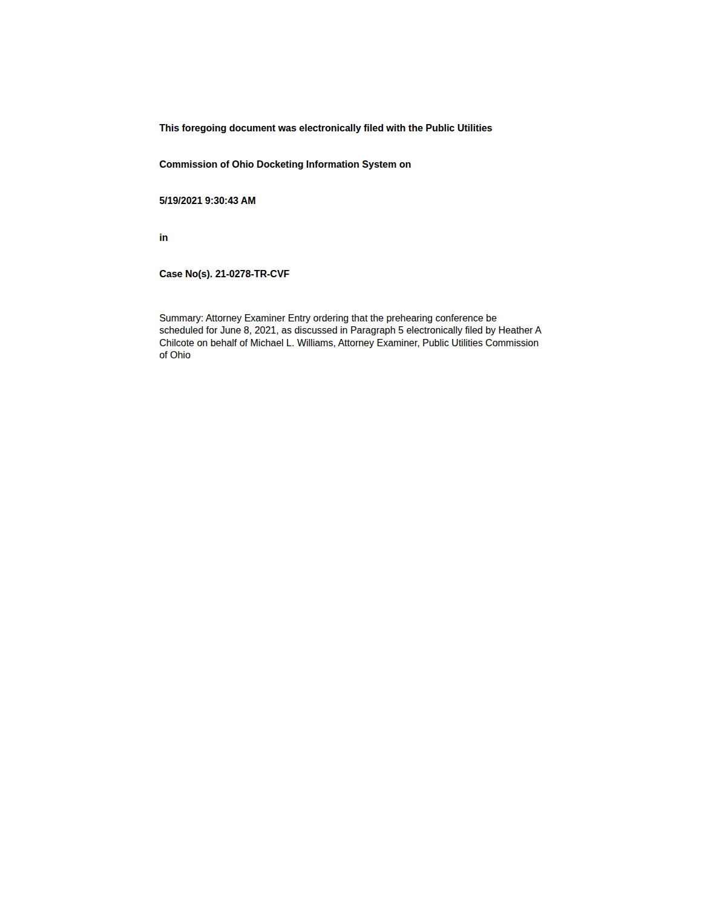This foregoing document was electronically filed with the Public Utilities
Commission of Ohio Docketing Information System on
5/19/2021 9:30:43 AM
in
Case No(s). 21-0278-TR-CVF
Summary: Attorney Examiner Entry ordering that the prehearing conference be scheduled for June 8, 2021, as discussed in Paragraph 5 electronically filed by Heather A Chilcote on behalf of Michael L. Williams, Attorney Examiner, Public Utilities Commission of Ohio